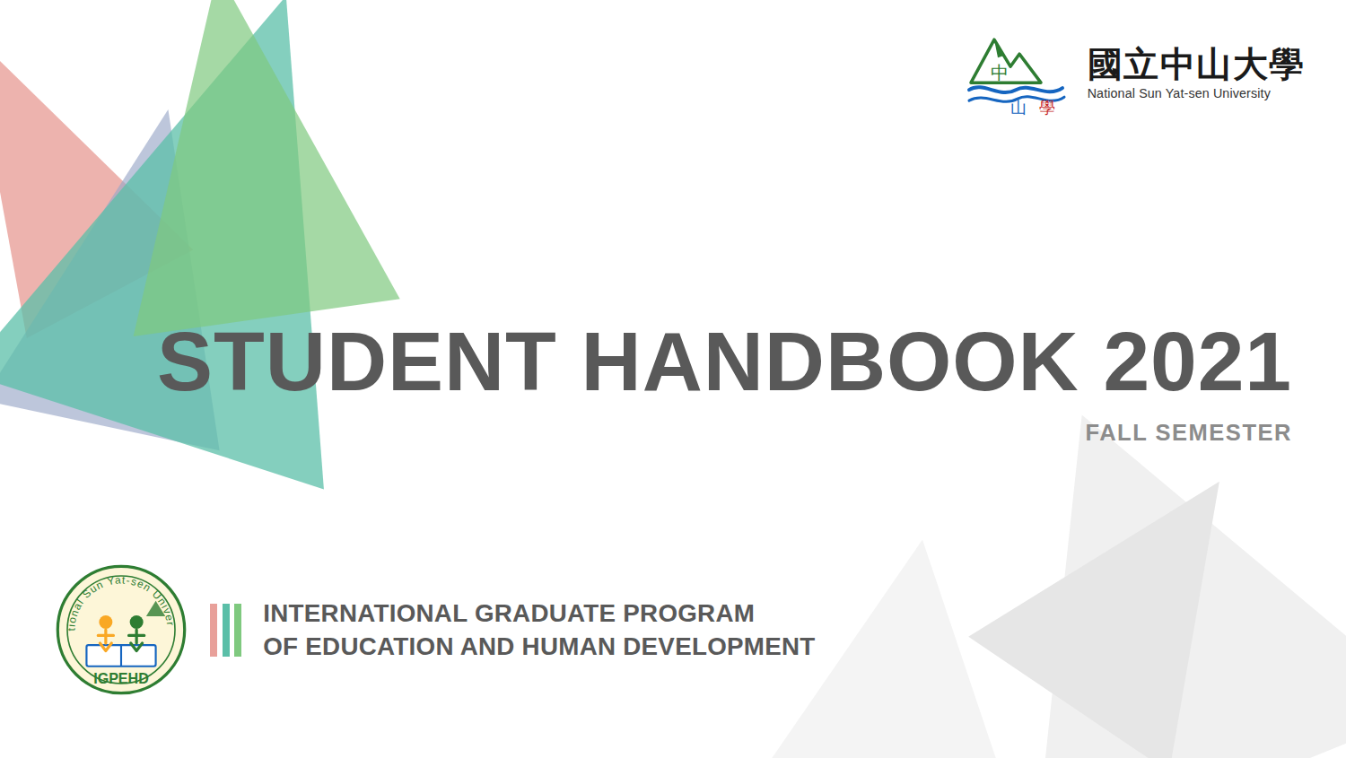中 山 學
國立中山大學 National Sun Yat-sen University
STUDENT HANDBOOK 2021
FALL SEMESTER
National Sun Yat-sen University IGPEHD
INTERNATIONAL GRADUATE PROGRAM
OF EDUCATION AND HUMAN DEVELOPMENT